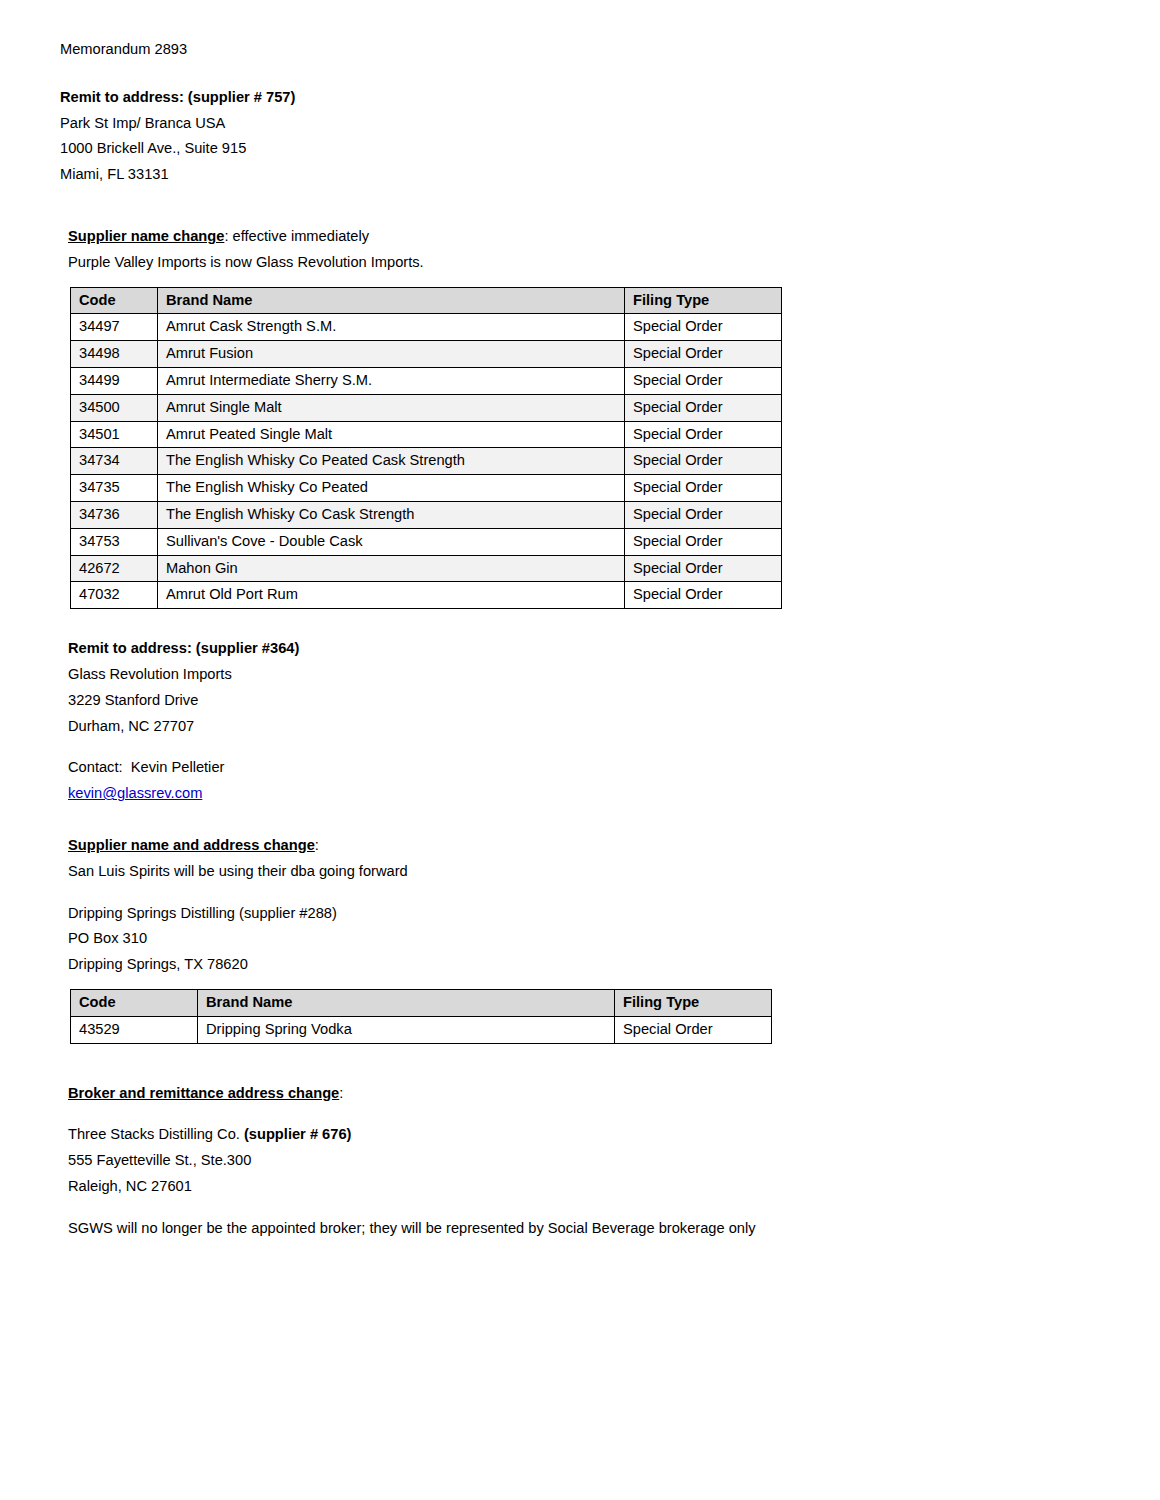Memorandum 2893
Remit to address: (supplier # 757)
Park St Imp/ Branca USA
1000 Brickell Ave., Suite 915
Miami, FL 33131
Supplier name change: effective immediately
Purple Valley Imports is now Glass Revolution Imports.
| Code | Brand Name | Filing Type |
| --- | --- | --- |
| 34497 | Amrut Cask Strength S.M. | Special Order |
| 34498 | Amrut Fusion | Special Order |
| 34499 | Amrut Intermediate Sherry S.M. | Special Order |
| 34500 | Amrut Single Malt | Special Order |
| 34501 | Amrut Peated Single Malt | Special Order |
| 34734 | The English Whisky Co Peated Cask Strength | Special Order |
| 34735 | The English Whisky Co Peated | Special Order |
| 34736 | The English Whisky Co Cask Strength | Special Order |
| 34753 | Sullivan's Cove - Double Cask | Special Order |
| 42672 | Mahon Gin | Special Order |
| 47032 | Amrut Old Port Rum | Special Order |
Remit to address: (supplier #364)
Glass Revolution Imports
3229 Stanford Drive
Durham, NC 27707
Contact: Kevin Pelletier
kevin@glassrev.com
Supplier name and address change:
San Luis Spirits will be using their dba going forward
Dripping Springs Distilling (supplier #288)
PO Box 310
Dripping Springs, TX 78620
| Code | Brand Name | Filing Type |
| --- | --- | --- |
| 43529 | Dripping Spring Vodka | Special Order |
Broker and remittance address change:
Three Stacks Distilling Co. (supplier # 676)
555 Fayetteville St., Ste.300
Raleigh, NC 27601
SGWS will no longer be the appointed broker; they will be represented by Social Beverage brokerage only